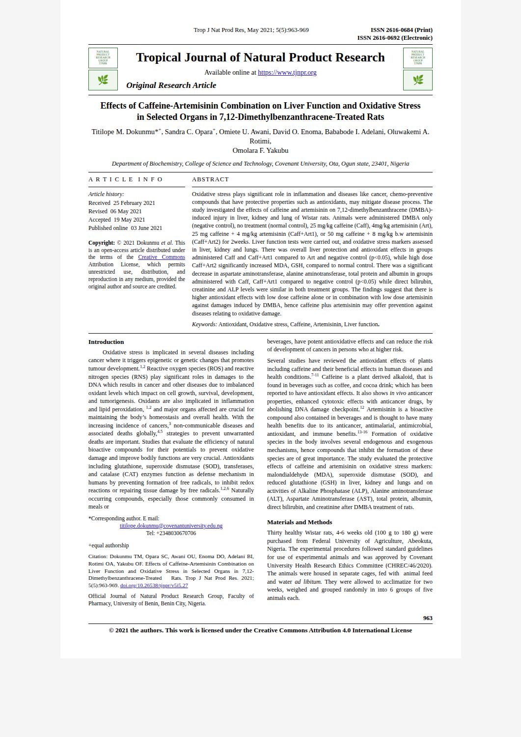Trop J Nat Prod Res, May 2021; 5(5):963-969
ISSN 2616-0684 (Print)
ISSN 2616-0692 (Electronic)
NATURAL
PRODUCT
RESEARCH
GROUP
TJNPR
🌿
Tropical Journal of Natural Product Research
Available online at https://www.tjnpr.org
Original Research Article
NATURAL
PRODUCT
RESEARCH
GROUP
TJNPR
🌿
Effects of Caffeine-Artemisinin Combination on Liver Function and Oxidative Stress
in Selected Organs in 7,12-Dimethylbenzanthracene-Treated Rats
Titilope M. Dokunmu*+, Sandra C. Opara+, Omiete U. Awani, David O. Enoma, Bababode I. Adelani, Oluwakemi A. Rotimi,
Omolara F. Yakubu
Department of Biochemistry, College of Science and Technology, Covenant University, Ota, Ogun state, 23401, Nigeria
A R T I C L E I N F O
Article history:
Received 25 February 2021
Revised 06 May 2021
Accepted 19 May 2021
Published online 03 June 2021
Copyright: © 2021 Dokunmu et al. This is an open-access article distributed under the terms of the Creative Commons Attribution License, which permits unrestricted use, distribution, and reproduction in any medium, provided the original author and source are credited.
ABSTRACT
Oxidative stress plays significant role in inflammation and diseases like cancer, chemo-preventive compounds that have protective properties such as antioxidants, may mitigate disease process. The study investigated the effects of caffeine and artemisinin on 7,12-dimethylbenzanthracene (DMBA)-induced injury in liver, kidney and lung of Wistar rats. Animals were administered DMBA only (negative control), no treatment (normal control), 25 mg/kg caffeine (Caff), 4mg/kg artemisinin (Art), 25 mg caffeine + 4 mg/kg artemisinin (Caff+Art1), or 50 mg caffeine + 8 mg/kg b.w artemisinin (Caff+Art2) for 2weeks. Liver function tests were carried out, and oxidative stress markers assessed in liver, kidney and lungs. There was overall liver protection and antioxidant effects in groups administered Caff and Caff+Art1 compared to Art and negative control (p<0.05), while high dose Caff+Art2 significantly increased MDA, GSH, compared to normal control. There was a significant decrease in aspartate aminotransferase, alanine aminotransferase, total protein and albumin in groups administered with Caff, Caff+Art1 compared to negative control (p<0.05) while direct bilirubin, creatinine and ALP levels were similar in both treatment groups. The findings suggest that there is higher antioxidant effects with low dose caffeine alone or in combination with low dose artemisinin against damages induced by DMBA, hence caffeine plus artemisinin may offer prevention against diseases relating to oxidative damage.
Keywords: Antioxidant, Oxidative stress, Caffeine, Artemisinin, Liver function.
Introduction
Oxidative stress is implicated in several diseases including cancer where it triggers epigenetic or genetic changes that promotes tumour development.1,2 Reactive oxygen species (ROS) and reactive nitrogen species (RNS) play significant roles in damages to the DNA which results in cancer and other diseases due to imbalanced oxidant levels which impact on cell growth, survival, development, and tumorigenesis. Oxidants are also implicated in inflammation and lipid peroxidation, 1,2 and major organs affected are crucial for maintaining the body’s homeostasis and overall health. With the increasing incidence of cancers,3 non-communicable diseases and associated deaths globally,4,5 strategies to prevent unwarranted deaths are important. Studies that evaluate the efficiency of natural bioactive compounds for their potentials to prevent oxidative damage and improve bodily functions are very crucial. Antioxidants including glutathione, superoxide dismutase (SOD), transferases, and catalase (CAT) enzymes function as defense mechanism in humans by preventing formation of free radicals, to inhibit redox reactions or repairing tissue damage by free radicals.1,2,6 Naturally occurring compounds, especially those commonly consumed in meals or
*Corresponding author. E mail:
titilope.dokunmu@covenantuniversity.edu.ng
Tel: +2348030670706
+equal authorship
Citation: Dokunmu TM, Opara SC, Awani OU, Enoma DO, Adelani BI, Rotimi OA, Yakubu OF. Effects of Caffeine-Artemisinin Combination on Liver Function and Oxidative Stress in Selected Organs in 7,12-Dimethylbenzanthracene-Treated Rats. Trop J Nat Prod Res. 2021; 5(5):963-969. doi.org/10.26538/tjnpr/v5i5.27
Official Journal of Natural Product Research Group, Faculty of Pharmacy, University of Benin, Benin City, Nigeria.
beverages, have potent antioxidative effects and can reduce the risk of development of cancers in persons who at higher risk.
Several studies have reviewed the antioxidant effects of plants including caffeine and their beneficial effects in human diseases and health conditions.7-11 Caffeine is a plant derived alkaloid, that is found in beverages such as coffee, and cocoa drink; which has been reported to have antioxidant effects. It also shows in vivo anticancer properties, enhanced cytotoxic effects with anticancer drugs, by abolishing DNA damage checkpoint.12 Artemisinin is a bioactive compound also contained in beverages and is thought to have many health benefits due to its anticancer, antimalarial, antimicrobial, antioxidant, and immune benefits.13-16 Formation of oxidative species in the body involves several endogenous and exogenous mechanisms, hence compounds that inhibit the formation of these species are of great importance. The study evaluated the protective effects of caffeine and artemisinin on oxidative stress markers: malondialdehyde (MDA), superoxide dismutase (SOD), and reduced glutathione (GSH) in liver, kidney and lungs and on activities of Alkaline Phosphatase (ALP), Alanine aminotransferase (ALT), Aspartate Aminotransferase (AST), total protein, albumin, direct bilirubin, and creatinine after DMBA treatment of rats.
Materials and Methods
Thirty healthy Wistar rats, 4-6 weeks old (100 g to 180 g) were purchased from Federal University of Agriculture, Abeokuta, Nigeria. The experimental procedures followed standard guidelines for use of experimental animals and was approved by Covenant University Health Research Ethics Committee (CHREC/46/2020). The animals were housed in separate cages, fed with animal feed and water ad libitum. They were allowed to acclimatize for two weeks, weighed and grouped randomly in into 6 groups of five animals each.
963
© 2021 the authors. This work is licensed under the Creative Commons Attribution 4.0 International License